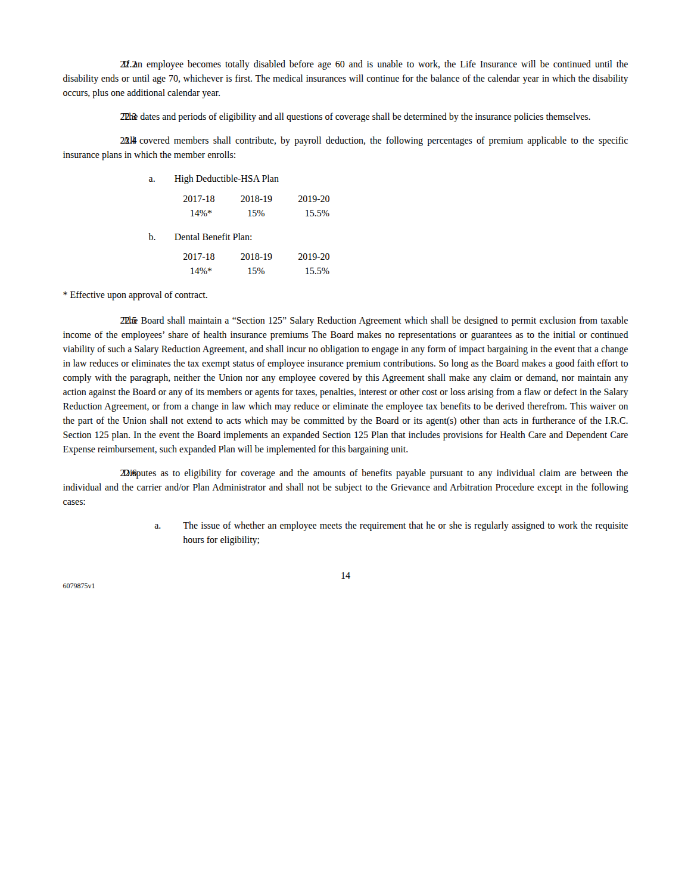22.2 If an employee becomes totally disabled before age 60 and is unable to work, the Life Insurance will be continued until the disability ends or until age 70, whichever is first. The medical insurances will continue for the balance of the calendar year in which the disability occurs, plus one additional calendar year.
22.3 The dates and periods of eligibility and all questions of coverage shall be determined by the insurance policies themselves.
22.4 All covered members shall contribute, by payroll deduction, the following percentages of premium applicable to the specific insurance plans in which the member enrolls:
a. High Deductible-HSA Plan
| 2017-18 | 2018-19 | 2019-20 |
| 14%* | 15% | 15.5% |
b. Dental Benefit Plan:
| 2017-18 | 2018-19 | 2019-20 |
| 14%* | 15% | 15.5% |
* Effective upon approval of contract.
22.5 The Board shall maintain a “Section 125” Salary Reduction Agreement which shall be designed to permit exclusion from taxable income of the employees’ share of health insurance premiums The Board makes no representations or guarantees as to the initial or continued viability of such a Salary Reduction Agreement, and shall incur no obligation to engage in any form of impact bargaining in the event that a change in law reduces or eliminates the tax exempt status of employee insurance premium contributions. So long as the Board makes a good faith effort to comply with the paragraph, neither the Union nor any employee covered by this Agreement shall make any claim or demand, nor maintain any action against the Board or any of its members or agents for taxes, penalties, interest or other cost or loss arising from a flaw or defect in the Salary Reduction Agreement, or from a change in law which may reduce or eliminate the employee tax benefits to be derived therefrom. This waiver on the part of the Union shall not extend to acts which may be committed by the Board or its agent(s) other than acts in furtherance of the I.R.C. Section 125 plan. In the event the Board implements an expanded Section 125 Plan that includes provisions for Health Care and Dependent Care Expense reimbursement, such expanded Plan will be implemented for this bargaining unit.
22.6 Disputes as to eligibility for coverage and the amounts of benefits payable pursuant to any individual claim are between the individual and the carrier and/or Plan Administrator and shall not be subject to the Grievance and Arbitration Procedure except in the following cases:
a. The issue of whether an employee meets the requirement that he or she is regularly assigned to work the requisite hours for eligibility;
14
6079875v1